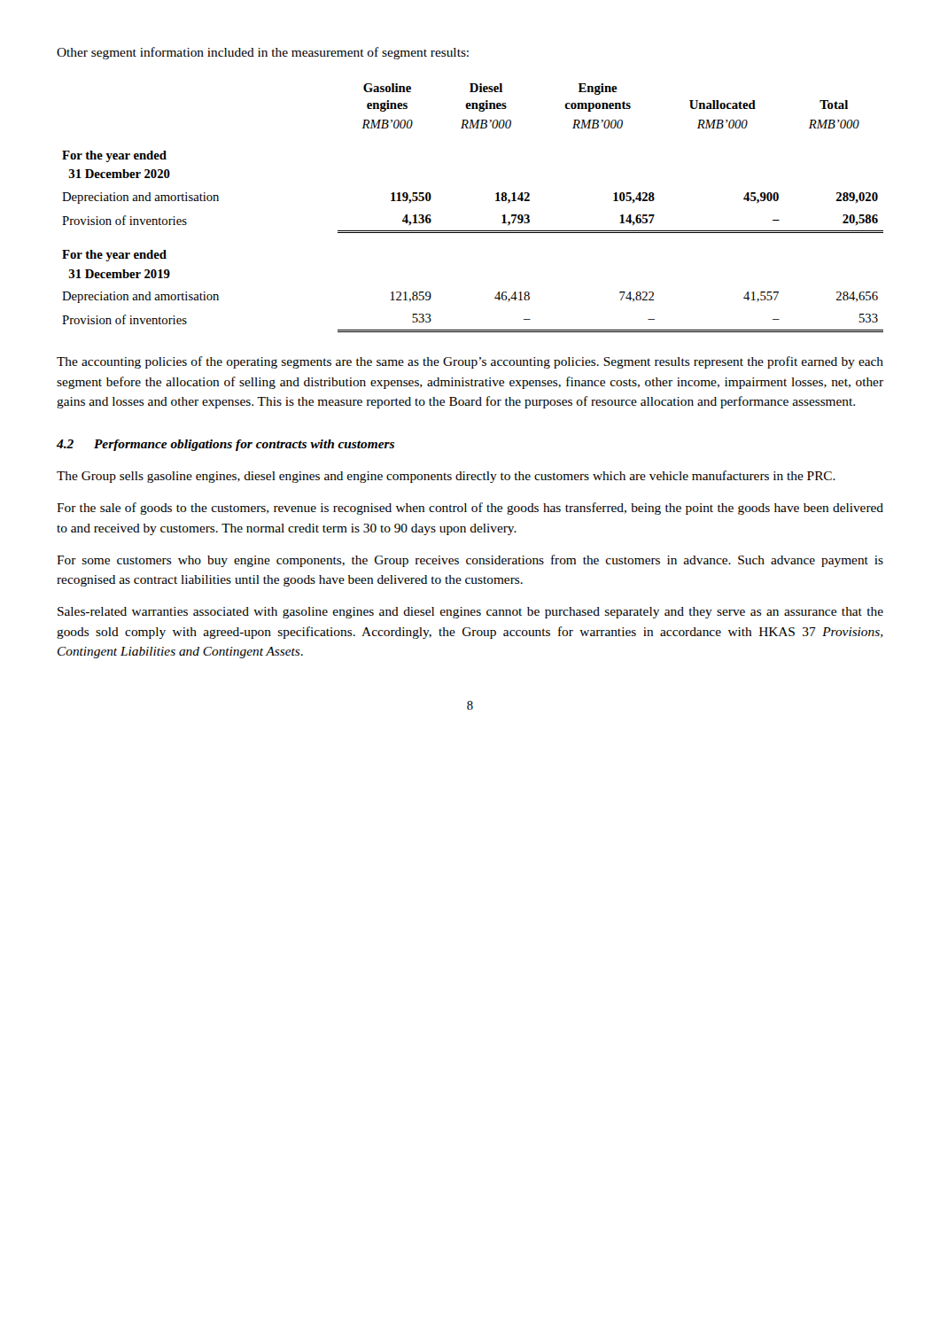Other segment information included in the measurement of segment results:
| | Gasoline engines | Diesel engines | Engine components | Unallocated | Total |
| --- | --- | --- | --- | --- | --- |
| | RMB’000 | RMB’000 | RMB’000 | RMB’000 | RMB’000 |
| For the year ended 31 December 2020 |
| Depreciation and amortisation | 119,550 | 18,142 | 105,428 | 45,900 | 289,020 |
| Provision of inventories | 4,136 | 1,793 | 14,657 | – | 20,586 |
| For the year ended 31 December 2019 |
| Depreciation and amortisation | 121,859 | 46,418 | 74,822 | 41,557 | 284,656 |
| Provision of inventories | 533 | – | – | – | 533 |
The accounting policies of the operating segments are the same as the Group’s accounting policies. Segment results represent the profit earned by each segment before the allocation of selling and distribution expenses, administrative expenses, finance costs, other income, impairment losses, net, other gains and losses and other expenses. This is the measure reported to the Board for the purposes of resource allocation and performance assessment.
4.2 Performance obligations for contracts with customers
The Group sells gasoline engines, diesel engines and engine components directly to the customers which are vehicle manufacturers in the PRC.
For the sale of goods to the customers, revenue is recognised when control of the goods has transferred, being the point the goods have been delivered to and received by customers. The normal credit term is 30 to 90 days upon delivery.
For some customers who buy engine components, the Group receives considerations from the customers in advance. Such advance payment is recognised as contract liabilities until the goods have been delivered to the customers.
Sales-related warranties associated with gasoline engines and diesel engines cannot be purchased separately and they serve as an assurance that the goods sold comply with agreed-upon specifications. Accordingly, the Group accounts for warranties in accordance with HKAS 37 Provisions, Contingent Liabilities and Contingent Assets.
8